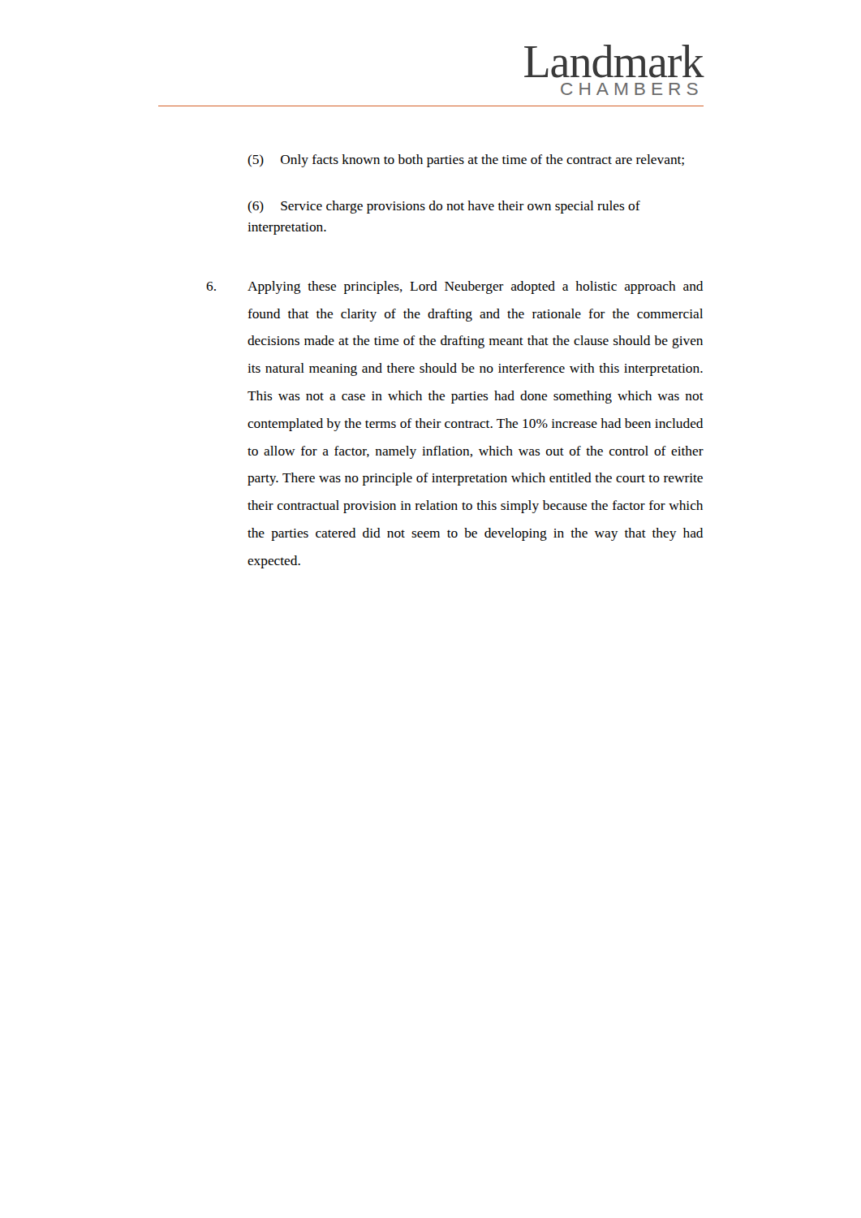Landmark CHAMBERS
(5) Only facts known to both parties at the time of the contract are relevant;
(6) Service charge provisions do not have their own special rules of interpretation.
Applying these principles, Lord Neuberger adopted a holistic approach and found that the clarity of the drafting and the rationale for the commercial decisions made at the time of the drafting meant that the clause should be given its natural meaning and there should be no interference with this interpretation. This was not a case in which the parties had done something which was not contemplated by the terms of their contract. The 10% increase had been included to allow for a factor, namely inflation, which was out of the control of either party. There was no principle of interpretation which entitled the court to rewrite their contractual provision in relation to this simply because the factor for which the parties catered did not seem to be developing in the way that they had expected.